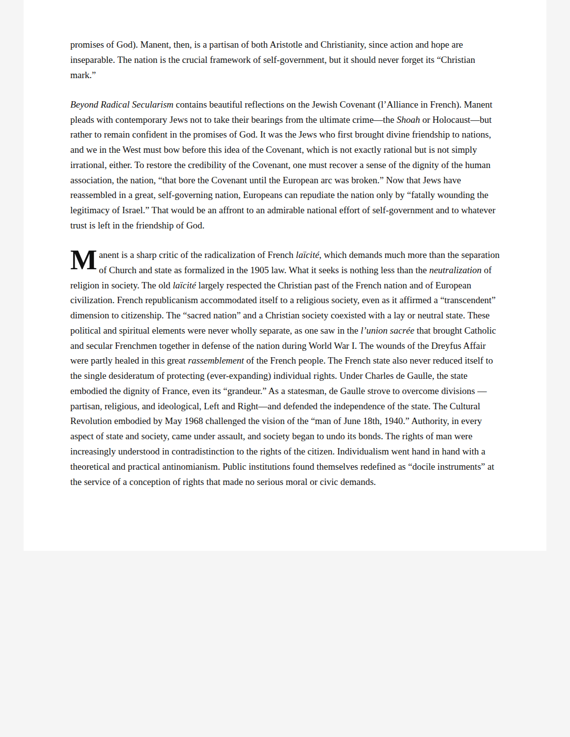promises of God). Manent, then, is a partisan of both Aristotle and Christianity, since action and hope are inseparable. The nation is the crucial framework of self-government, but it should never forget its “Christian mark.”
Beyond Radical Secularism contains beautiful reflections on the Jewish Covenant (l’Alliance in French). Manent pleads with contemporary Jews not to take their bearings from the ultimate crime—the Shoah or Holocaust—but rather to remain confident in the promises of God. It was the Jews who first brought divine friendship to nations, and we in the West must bow before this idea of the Covenant, which is not exactly rational but is not simply irrational, either. To restore the credibility of the Covenant, one must recover a sense of the dignity of the human association, the nation, “that bore the Covenant until the European arc was broken.” Now that Jews have reassembled in a great, self-governing nation, Europeans can repudiate the nation only by “fatally wounding the legitimacy of Israel.” That would be an affront to an admirable national effort of self-government and to whatever trust is left in the friendship of God.
Manent is a sharp critic of the radicalization of French laïcité, which demands much more than the separation of Church and state as formalized in the 1905 law. What it seeks is nothing less than the neutralization of religion in society. The old laïcité largely respected the Christian past of the French nation and of European civilization. French republicanism accommodated itself to a religious society, even as it affirmed a “transcendent” dimension to citizenship. The “sacred nation” and a Christian society coexisted with a lay or neutral state. These political and spiritual elements were never wholly separate, as one saw in the l’union sacrée that brought Catholic and secular Frenchmen together in defense of the nation during World War I. The wounds of the Dreyfus Affair were partly healed in this great rassemblement of the French people. The French state also never reduced itself to the single desideratum of protecting (ever-expanding) individual rights. Under Charles de Gaulle, the state embodied the dignity of France, even its “grandeur.” As a statesman, de Gaulle strove to overcome divisions —partisan, religious, and ideological, Left and Right—and defended the independence of the state. The Cultural Revolution embodied by May 1968 challenged the vision of the “man of June 18th, 1940.” Authority, in every aspect of state and society, came under assault, and society began to undo its bonds. The rights of man were increasingly understood in contradistinction to the rights of the citizen. Individualism went hand in hand with a theoretical and practical antinomianism. Public institutions found themselves redefined as “docile instruments” at the service of a conception of rights that made no serious moral or civic demands.